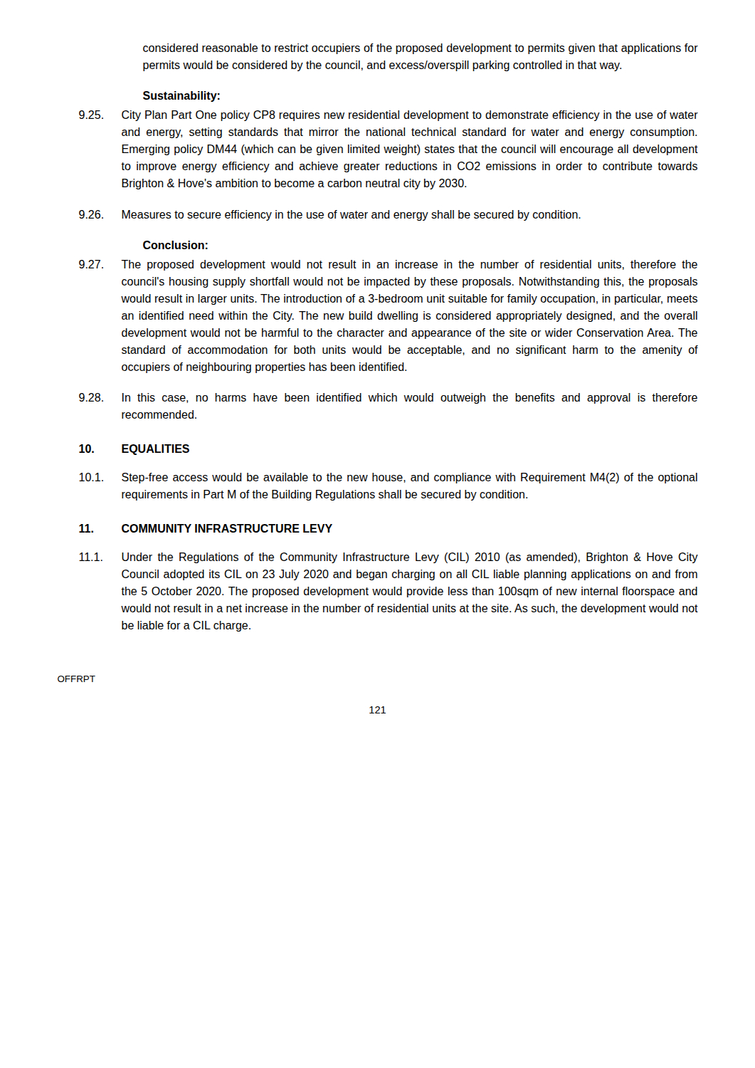considered reasonable to restrict occupiers of the proposed development to permits given that applications for permits would be considered by the council, and excess/overspill parking controlled in that way.
Sustainability:
9.25.
City Plan Part One policy CP8 requires new residential development to demonstrate efficiency in the use of water and energy, setting standards that mirror the national technical standard for water and energy consumption. Emerging policy DM44 (which can be given limited weight) states that the council will encourage all development to improve energy efficiency and achieve greater reductions in CO2 emissions in order to contribute towards Brighton & Hove's ambition to become a carbon neutral city by 2030.
9.26.
Measures to secure efficiency in the use of water and energy shall be secured by condition.
Conclusion:
9.27.
The proposed development would not result in an increase in the number of residential units, therefore the council's housing supply shortfall would not be impacted by these proposals. Notwithstanding this, the proposals would result in larger units. The introduction of a 3-bedroom unit suitable for family occupation, in particular, meets an identified need within the City. The new build dwelling is considered appropriately designed, and the overall development would not be harmful to the character and appearance of the site or wider Conservation Area. The standard of accommodation for both units would be acceptable, and no significant harm to the amenity of occupiers of neighbouring properties has been identified.
9.28.
In this case, no harms have been identified which would outweigh the benefits and approval is therefore recommended.
10. EQUALITIES
10.1.
Step-free access would be available to the new house, and compliance with Requirement M4(2) of the optional requirements in Part M of the Building Regulations shall be secured by condition.
11. COMMUNITY INFRASTRUCTURE LEVY
11.1.
Under the Regulations of the Community Infrastructure Levy (CIL) 2010 (as amended), Brighton & Hove City Council adopted its CIL on 23 July 2020 and began charging on all CIL liable planning applications on and from the 5 October 2020. The proposed development would provide less than 100sqm of new internal floorspace and would not result in a net increase in the number of residential units at the site. As such, the development would not be liable for a CIL charge.
OFFRPT
121